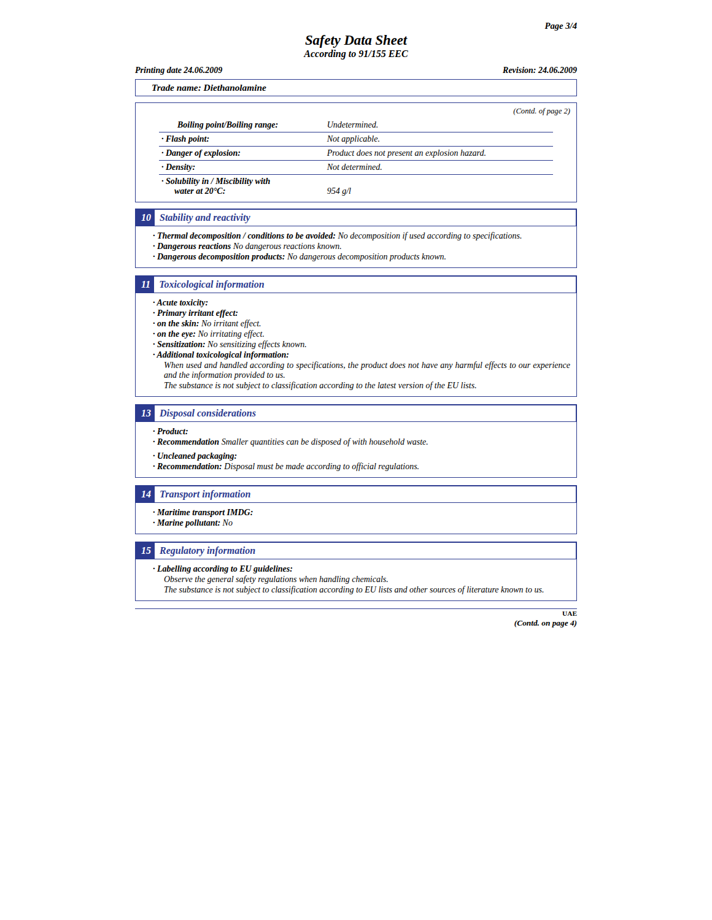Page 3/4
Safety Data Sheet
According to 91/155 EEC
Printing date 24.06.2009 Revision: 24.06.2009
Trade name: Diethanolamine
(Contd. of page 2)
| Boiling point/Boiling range: | Undetermined. |
| · Flash point: | Not applicable. |
| · Danger of explosion: | Product does not present an explosion hazard. |
| · Density: | Not determined. |
| · Solubility in / Miscibility with water at 20°C: | 954 g/l |
10
Stability and reactivity
· Thermal decomposition / conditions to be avoided: No decomposition if used according to specifications.
· Dangerous reactions No dangerous reactions known.
· Dangerous decomposition products: No dangerous decomposition products known.
11
Toxicological information
· Acute toxicity:
· Primary irritant effect:
· on the skin: No irritant effect.
· on the eye: No irritating effect.
· Sensitization: No sensitizing effects known.
· Additional toxicological information:
When used and handled according to specifications, the product does not have any harmful effects to our experience and the information provided to us.
The substance is not subject to classification according to the latest version of the EU lists.
13
Disposal considerations
· Product:
· Recommendation Smaller quantities can be disposed of with household waste.
· Uncleaned packaging:
· Recommendation: Disposal must be made according to official regulations.
14
Transport information
· Maritime transport IMDG:
· Marine pollutant: No
15
Regulatory information
· Labelling according to EU guidelines:
Observe the general safety regulations when handling chemicals.
The substance is not subject to classification according to EU lists and other sources of literature known to us.
UAE
(Contd. on page 4)